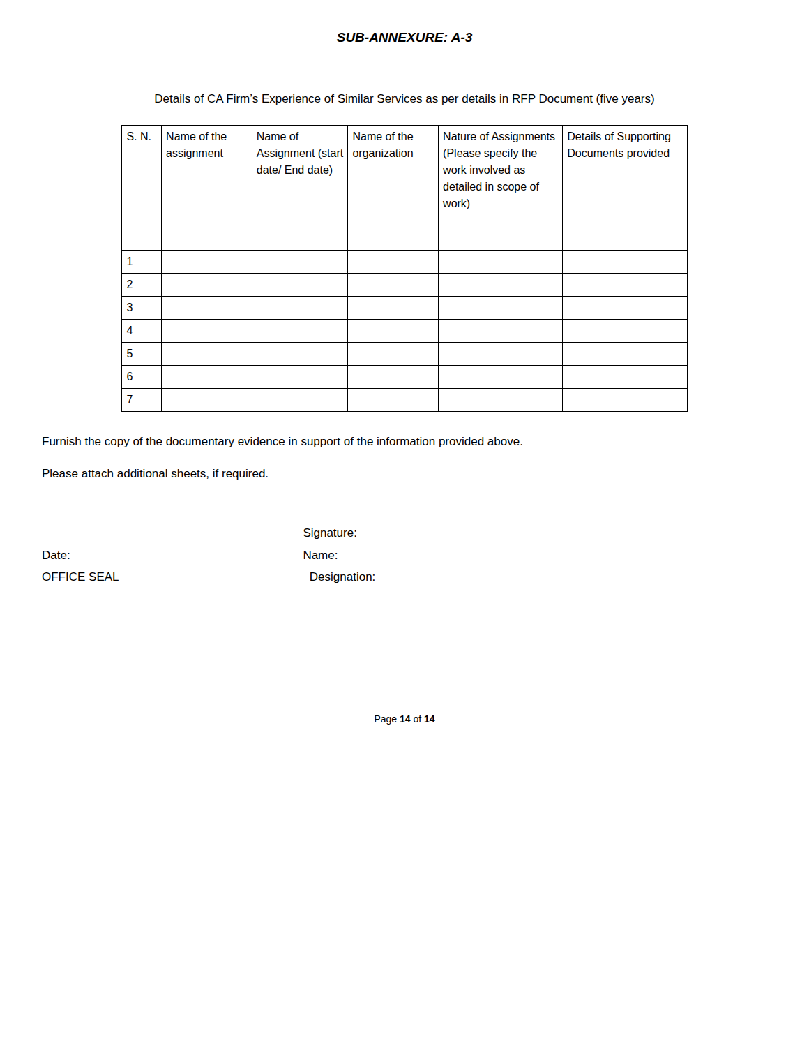SUB-ANNEXURE: A-3
Details of CA Firm’s Experience of Similar Services as per details in RFP Document (five years)
| S. N. | Name of the assignment | Name of Assignment (start date/ End date) | Name of the organization | Nature of Assignments (Please specify the work involved as detailed in scope of work) | Details of Supporting Documents provided |
| --- | --- | --- | --- | --- | --- |
| 1 | | | | | |
| 2 | | | | | |
| 3 | | | | | |
| 4 | | | | | |
| 5 | | | | | |
| 6 | | | | | |
| 7 | | | | | |
Furnish the copy of the documentary evidence in support of the information provided above.
Please attach additional sheets, if required.
Signature:
Date:
Name:
OFFICE SEAL
Designation:
Page 14 of 14